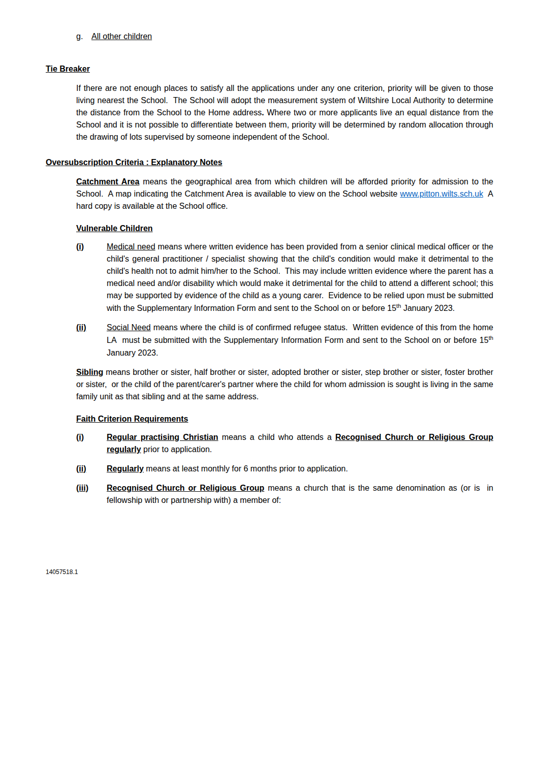g. All other children
Tie Breaker
If there are not enough places to satisfy all the applications under any one criterion, priority will be given to those living nearest the School. The School will adopt the measurement system of Wiltshire Local Authority to determine the distance from the School to the Home address. Where two or more applicants live an equal distance from the School and it is not possible to differentiate between them, priority will be determined by random allocation through the drawing of lots supervised by someone independent of the School.
Oversubscription Criteria : Explanatory Notes
Catchment Area means the geographical area from which children will be afforded priority for admission to the School. A map indicating the Catchment Area is available to view on the School website www.pitton.wilts.sch.uk A hard copy is available at the School office.
Vulnerable Children
(i)
Medical need means where written evidence has been provided from a senior clinical medical officer or the child's general practitioner / specialist showing that the child's condition would make it detrimental to the child's health not to admit him/her to the School. This may include written evidence where the parent has a medical need and/or disability which would make it detrimental for the child to attend a different school; this may be supported by evidence of the child as a young carer. Evidence to be relied upon must be submitted with the Supplementary Information Form and sent to the School on or before 15th January 2023.
(ii)
Social Need means where the child is of confirmed refugee status. Written evidence of this from the home LA must be submitted with the Supplementary Information Form and sent to the School on or before 15th January 2023.
Sibling means brother or sister, half brother or sister, adopted brother or sister, step brother or sister, foster brother or sister, or the child of the parent/carer's partner where the child for whom admission is sought is living in the same family unit as that sibling and at the same address.
Faith Criterion Requirements
(i)
Regular practising Christian means a child who attends a Recognised Church or Religious Group regularly prior to application.
(ii)
Regularly means at least monthly for 6 months prior to application.
(iii)
Recognised Church or Religious Group means a church that is the same denomination as (or is in fellowship with or partnership with) a member of:
14057518.1